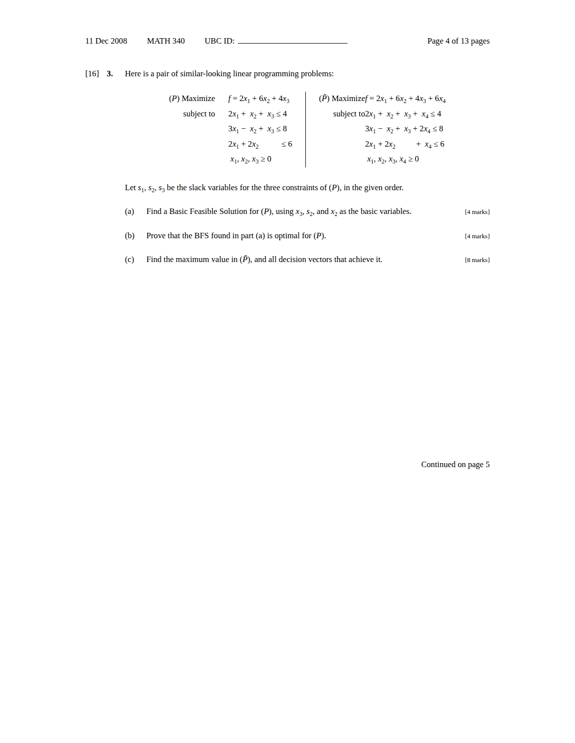11 Dec 2008 MATH 340 UBC ID: Page 4 of 13 pages
[16]
3.
Here is a pair of similar-looking linear programming problems:
| ( P ) Maximize | f = 2 x 1 + 6 x 2 + 4 x 3 | ( P̃ ) Maximize | f = 2 x 1 + 6 x 2 + 4 x 3 + 6 x 4 |
| subject to | 2 x 1 + x 2 + x 3 ≤ 4 | subject to | 2 x 1 + x 2 + x 3 + x 4 ≤ 4 |
| | 3 x 1 − x 2 + x 3 ≤ 8 | | 3 x 1 − x 2 + x 3 + 2 x 4 ≤ 8 |
| | 2 x 1 + 2 x 2 ≤ 6 | | 2 x 1 + 2 x 2 + x 4 ≤ 6 |
| | x 1 , x 2 , x 3 ≥ 0 | | x 1 , x 2 , x 3 , x 4 ≥ 0 |
Let s1, s2, s3 be the slack variables for the three constraints of (P), in the given order.
(a) Find a Basic Feasible Solution for (P), using x3, s2, and x2 as the basic variables. [4 marks]
(b) Prove that the BFS found in part (a) is optimal for (P). [4 marks]
(c) Find the maximum value in (P̃), and all decision vectors that achieve it. [8 marks]
Continued on page 5